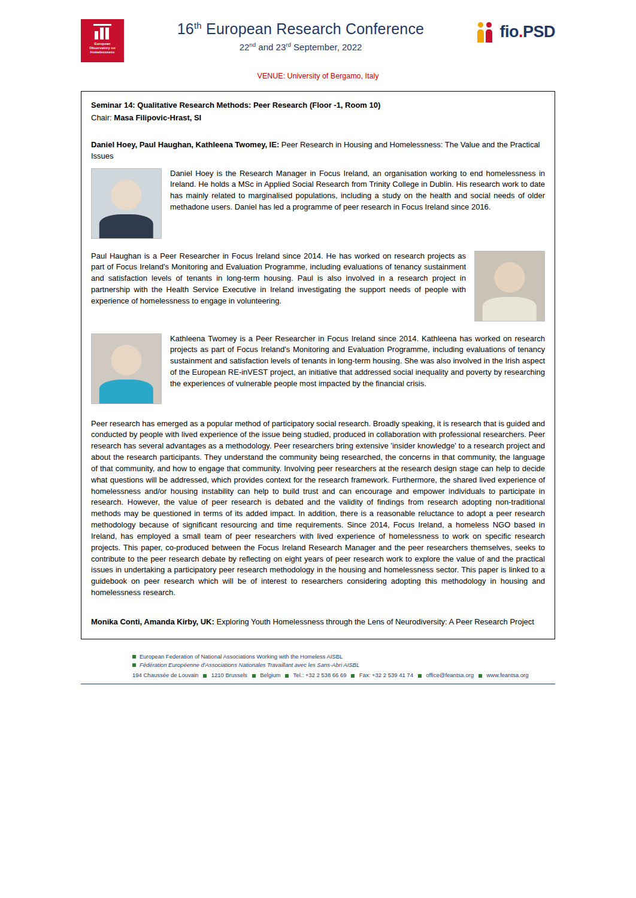European
Observatory on
Homelessness
16th European Research Conference
22nd and 23rd September, 2022
fio. PSD
VENUE: University of Bergamo, Italy
Seminar 14: Qualitative Research Methods: Peer Research (Floor -1, Room 10)
Chair: Masa Filipovic-Hrast, SI
Daniel Hoey, Paul Haughan, Kathleena Twomey, IE: Peer Research in Housing and Homelessness: The Value and the Practical Issues
Daniel Hoey is the Research Manager in Focus Ireland, an organisation working to end homelessness in Ireland. He holds a MSc in Applied Social Research from Trinity College in Dublin. His research work to date has mainly related to marginalised populations, including a study on the health and social needs of older methadone users. Daniel has led a programme of peer research in Focus Ireland since 2016.
Paul Haughan is a Peer Researcher in Focus Ireland since 2014. He has worked on research projects as part of Focus Ireland's Monitoring and Evaluation Programme, including evaluations of tenancy sustainment and satisfaction levels of tenants in long-term housing. Paul is also involved in a research project in partnership with the Health Service Executive in Ireland investigating the support needs of people with experience of homelessness to engage in volunteering.
Kathleena Twomey is a Peer Researcher in Focus Ireland since 2014. Kathleena has worked on research projects as part of Focus Ireland's Monitoring and Evaluation Programme, including evaluations of tenancy sustainment and satisfaction levels of tenants in long-term housing. She was also involved in the Irish aspect of the European RE-inVEST project, an initiative that addressed social inequality and poverty by researching the experiences of vulnerable people most impacted by the financial crisis.
Peer research has emerged as a popular method of participatory social research. Broadly speaking, it is research that is guided and conducted by people with lived experience of the issue being studied, produced in collaboration with professional researchers. Peer research has several advantages as a methodology. Peer researchers bring extensive 'insider knowledge' to a research project and about the research participants. They understand the community being researched, the concerns in that community, the language of that community, and how to engage that community. Involving peer researchers at the research design stage can help to decide what questions will be addressed, which provides context for the research framework. Furthermore, the shared lived experience of homelessness and/or housing instability can help to build trust and can encourage and empower individuals to participate in research. However, the value of peer research is debated and the validity of findings from research adopting non-traditional methods may be questioned in terms of its added impact. In addition, there is a reasonable reluctance to adopt a peer research methodology because of significant resourcing and time requirements. Since 2014, Focus Ireland, a homeless NGO based in Ireland, has employed a small team of peer researchers with lived experience of homelessness to work on specific research projects. This paper, co-produced between the Focus Ireland Research Manager and the peer researchers themselves, seeks to contribute to the peer research debate by reflecting on eight years of peer research work to explore the value of and the practical issues in undertaking a participatory peer research methodology in the housing and homelessness sector. This paper is linked to a guidebook on peer research which will be of interest to researchers considering adopting this methodology in housing and homelessness research.
Monika Conti, Amanda Kirby, UK: Exploring Youth Homelessness through the Lens of Neurodiversity: A Peer Research Project
European Federation of National Associations Working with the Homeless AISBL
Fédération Européenne d'Associations Nationales Travaillant avec les Sans-Abri AISBL
194 Chaussée de Louvain 1210 Brussels Belgium Tel.: +32 2 538 66 69 Fax: +32 2 539 41 74 office@feantsa.org www.feantsa.org